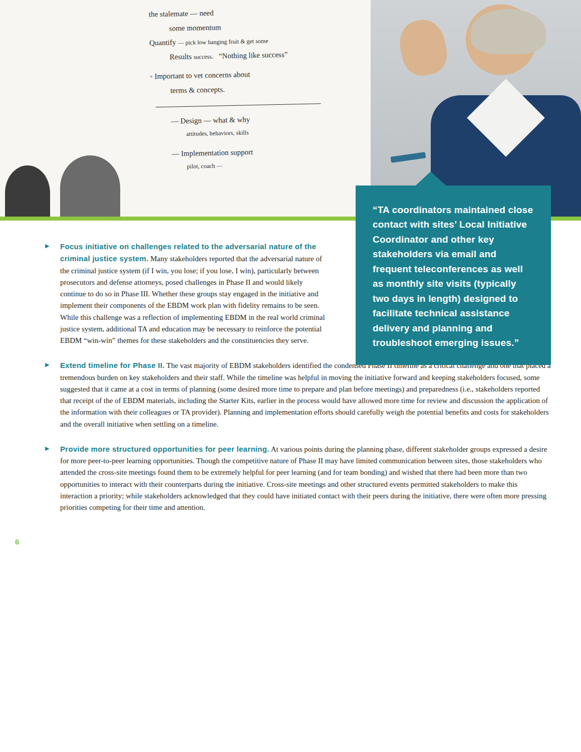the stalemate — need
some momentum
Quantify — pick low hanging fruit & get some
Results success. “Nothing like success”
◦ Important to vet concerns about
terms & concepts.
— Design — what & why
attitudes, behaviors, skills
— Implementation support
pilot, coach —
“TA coordinators maintained close contact with sites’ Local Initiative Coordinator and other key stakeholders via email and frequent teleconferences as well as monthly site visits (typically two days in length) designed to facilitate technical assistance delivery and planning and troubleshoot emerging issues.”
Focus initiative on challenges related to the adversarial nature of the criminal justice system. Many stakeholders reported that the adversarial nature of the criminal justice system (if I win, you lose; if you lose, I win), particularly between prosecutors and defense attorneys, posed challenges in Phase II and would likely continue to do so in Phase III. Whether these groups stay engaged in the initiative and implement their components of the EBDM work plan with fidelity remains to be seen. While this challenge was a reflection of implementing EBDM in the real world criminal justice system, additional TA and education may be necessary to reinforce the potential EBDM “win-win” themes for these stakeholders and the constituencies they serve.
Extend timeline for Phase II. The vast majority of EBDM stakeholders identified the condensed Phase II timeline as a critical challenge and one that placed a tremendous burden on key stakeholders and their staff. While the timeline was helpful in moving the initiative forward and keeping stakeholders focused, some suggested that it came at a cost in terms of planning (some desired more time to prepare and plan before meetings) and preparedness (i.e., stakeholders reported that receipt of the of EBDM materials, including the Starter Kits, earlier in the process would have allowed more time for review and discussion the application of the information with their colleagues or TA provider). Planning and implementation efforts should carefully weigh the potential benefits and costs for stakeholders and the overall initiative when settling on a timeline.
Provide more structured opportunities for peer learning. At various points during the planning phase, different stakeholder groups expressed a desire for more peer-to-peer learning opportunities. Though the competitive nature of Phase II may have limited communication between sites, those stakeholders who attended the cross-site meetings found them to be extremely helpful for peer learning (and for team bonding) and wished that there had been more than two opportunities to interact with their counterparts during the initiative. Cross-site meetings and other structured events permitted stakeholders to make this interaction a priority; while stakeholders acknowledged that they could have initiated contact with their peers during the initiative, there were often more pressing priorities competing for their time and attention.
6